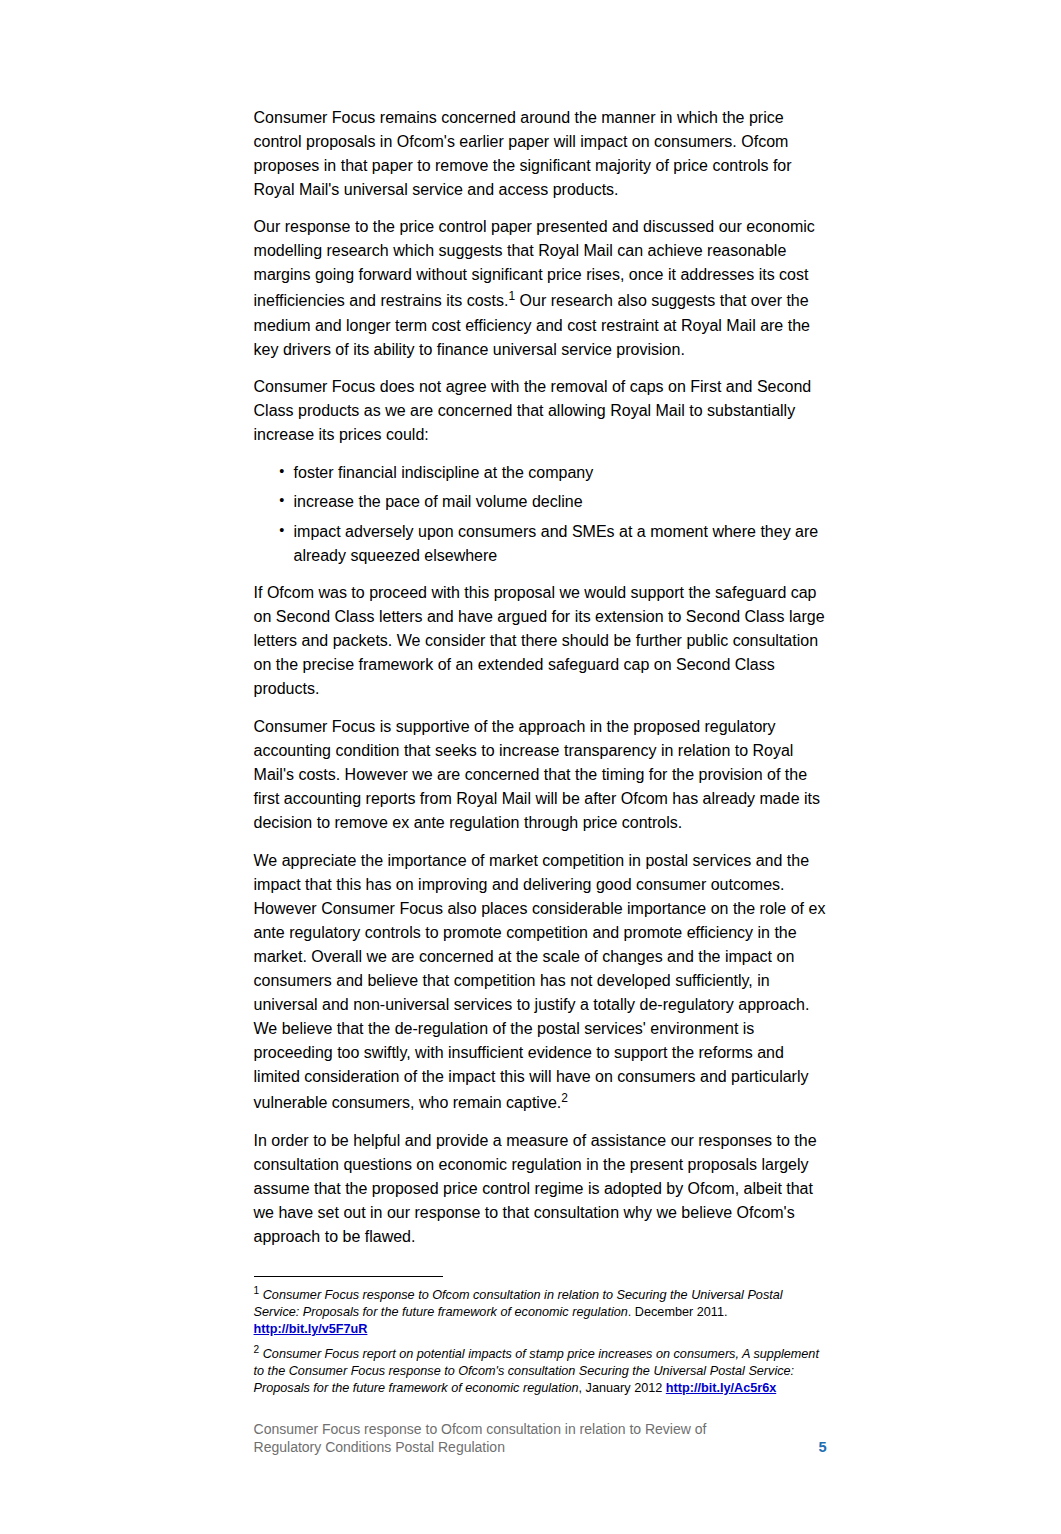Consumer Focus remains concerned around the manner in which the price control proposals in Ofcom's earlier paper will impact on consumers. Ofcom proposes in that paper to remove the significant majority of price controls for Royal Mail's universal service and access products.
Our response to the price control paper presented and discussed our economic modelling research which suggests that Royal Mail can achieve reasonable margins going forward without significant price rises, once it addresses its cost inefficiencies and restrains its costs.1 Our research also suggests that over the medium and longer term cost efficiency and cost restraint at Royal Mail are the key drivers of its ability to finance universal service provision.
Consumer Focus does not agree with the removal of caps on First and Second Class products as we are concerned that allowing Royal Mail to substantially increase its prices could:
foster financial indiscipline at the company
increase the pace of mail volume decline
impact adversely upon consumers and SMEs at a moment where they are already squeezed elsewhere
If Ofcom was to proceed with this proposal we would support the safeguard cap on Second Class letters and have argued for its extension to Second Class large letters and packets. We consider that there should be further public consultation on the precise framework of an extended safeguard cap on Second Class products.
Consumer Focus is supportive of the approach in the proposed regulatory accounting condition that seeks to increase transparency in relation to Royal Mail's costs. However we are concerned that the timing for the provision of the first accounting reports from Royal Mail will be after Ofcom has already made its decision to remove ex ante regulation through price controls.
We appreciate the importance of market competition in postal services and the impact that this has on improving and delivering good consumer outcomes. However Consumer Focus also places considerable importance on the role of ex ante regulatory controls to promote competition and promote efficiency in the market. Overall we are concerned at the scale of changes and the impact on consumers and believe that competition has not developed sufficiently, in universal and non-universal services to justify a totally de-regulatory approach. We believe that the de-regulation of the postal services' environment is proceeding too swiftly, with insufficient evidence to support the reforms and limited consideration of the impact this will have on consumers and particularly vulnerable consumers, who remain captive.2
In order to be helpful and provide a measure of assistance our responses to the consultation questions on economic regulation in the present proposals largely assume that the proposed price control regime is adopted by Ofcom, albeit that we have set out in our response to that consultation why we believe Ofcom's approach to be flawed.
1 Consumer Focus response to Ofcom consultation in relation to Securing the Universal Postal Service: Proposals for the future framework of economic regulation. December 2011. http://bit.ly/v5F7uR
2 Consumer Focus report on potential impacts of stamp price increases on consumers, A supplement to the Consumer Focus response to Ofcom's consultation Securing the Universal Postal Service: Proposals for the future framework of economic regulation, January 2012 http://bit.ly/Ac5r6x
Consumer Focus response to Ofcom consultation in relation to Review of Regulatory Conditions Postal Regulation
5